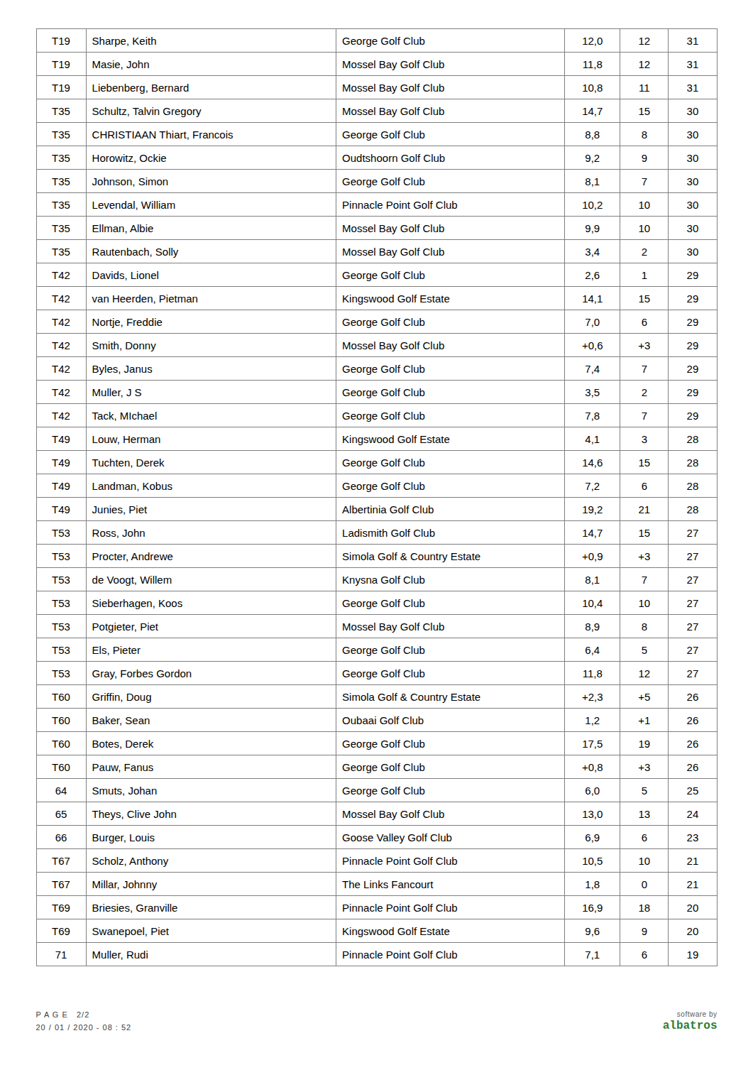| T19 | Sharpe, Keith | George Golf Club | 12,0 | 12 | 31 |
| T19 | Masie, John | Mossel Bay Golf Club | 11,8 | 12 | 31 |
| T19 | Liebenberg, Bernard | Mossel Bay Golf Club | 10,8 | 11 | 31 |
| T35 | Schultz, Talvin Gregory | Mossel Bay Golf Club | 14,7 | 15 | 30 |
| T35 | CHRISTIAAN Thiart, Francois | George Golf Club | 8,8 | 8 | 30 |
| T35 | Horowitz, Ockie | Oudtshoorn Golf Club | 9,2 | 9 | 30 |
| T35 | Johnson, Simon | George Golf Club | 8,1 | 7 | 30 |
| T35 | Levendal, William | Pinnacle Point Golf Club | 10,2 | 10 | 30 |
| T35 | Ellman, Albie | Mossel Bay Golf Club | 9,9 | 10 | 30 |
| T35 | Rautenbach, Solly | Mossel Bay Golf Club | 3,4 | 2 | 30 |
| T42 | Davids, Lionel | George Golf Club | 2,6 | 1 | 29 |
| T42 | van Heerden, Pietman | Kingswood Golf Estate | 14,1 | 15 | 29 |
| T42 | Nortje, Freddie | George Golf Club | 7,0 | 6 | 29 |
| T42 | Smith, Donny | Mossel Bay Golf Club | +0,6 | +3 | 29 |
| T42 | Byles, Janus | George Golf Club | 7,4 | 7 | 29 |
| T42 | Muller, J S | George Golf Club | 3,5 | 2 | 29 |
| T42 | Tack, MIchael | George Golf Club | 7,8 | 7 | 29 |
| T49 | Louw, Herman | Kingswood Golf Estate | 4,1 | 3 | 28 |
| T49 | Tuchten, Derek | George Golf Club | 14,6 | 15 | 28 |
| T49 | Landman, Kobus | George Golf Club | 7,2 | 6 | 28 |
| T49 | Junies, Piet | Albertinia Golf Club | 19,2 | 21 | 28 |
| T53 | Ross, John | Ladismith Golf Club | 14,7 | 15 | 27 |
| T53 | Procter, Andrewe | Simola Golf & Country Estate | +0,9 | +3 | 27 |
| T53 | de Voogt, Willem | Knysna Golf Club | 8,1 | 7 | 27 |
| T53 | Sieberhagen, Koos | George Golf Club | 10,4 | 10 | 27 |
| T53 | Potgieter, Piet | Mossel Bay Golf Club | 8,9 | 8 | 27 |
| T53 | Els, Pieter | George Golf Club | 6,4 | 5 | 27 |
| T53 | Gray, Forbes Gordon | George Golf Club | 11,8 | 12 | 27 |
| T60 | Griffin, Doug | Simola Golf & Country Estate | +2,3 | +5 | 26 |
| T60 | Baker, Sean | Oubaai Golf Club | 1,2 | +1 | 26 |
| T60 | Botes, Derek | George Golf Club | 17,5 | 19 | 26 |
| T60 | Pauw, Fanus | George Golf Club | +0,8 | +3 | 26 |
| 64 | Smuts, Johan | George Golf Club | 6,0 | 5 | 25 |
| 65 | Theys, Clive John | Mossel Bay Golf Club | 13,0 | 13 | 24 |
| 66 | Burger, Louis | Goose Valley Golf Club | 6,9 | 6 | 23 |
| T67 | Scholz, Anthony | Pinnacle Point Golf Club | 10,5 | 10 | 21 |
| T67 | Millar, Johnny | The Links Fancourt | 1,8 | 0 | 21 |
| T69 | Briesies, Granville | Pinnacle Point Golf Club | 16,9 | 18 | 20 |
| T69 | Swanepoel, Piet | Kingswood Golf Estate | 9,6 | 9 | 20 |
| 71 | Muller, Rudi | Pinnacle Point Golf Club | 7,1 | 6 | 19 |
P A G E 2/2
20 / 01 / 2020 - 08 : 52
software by
albatros